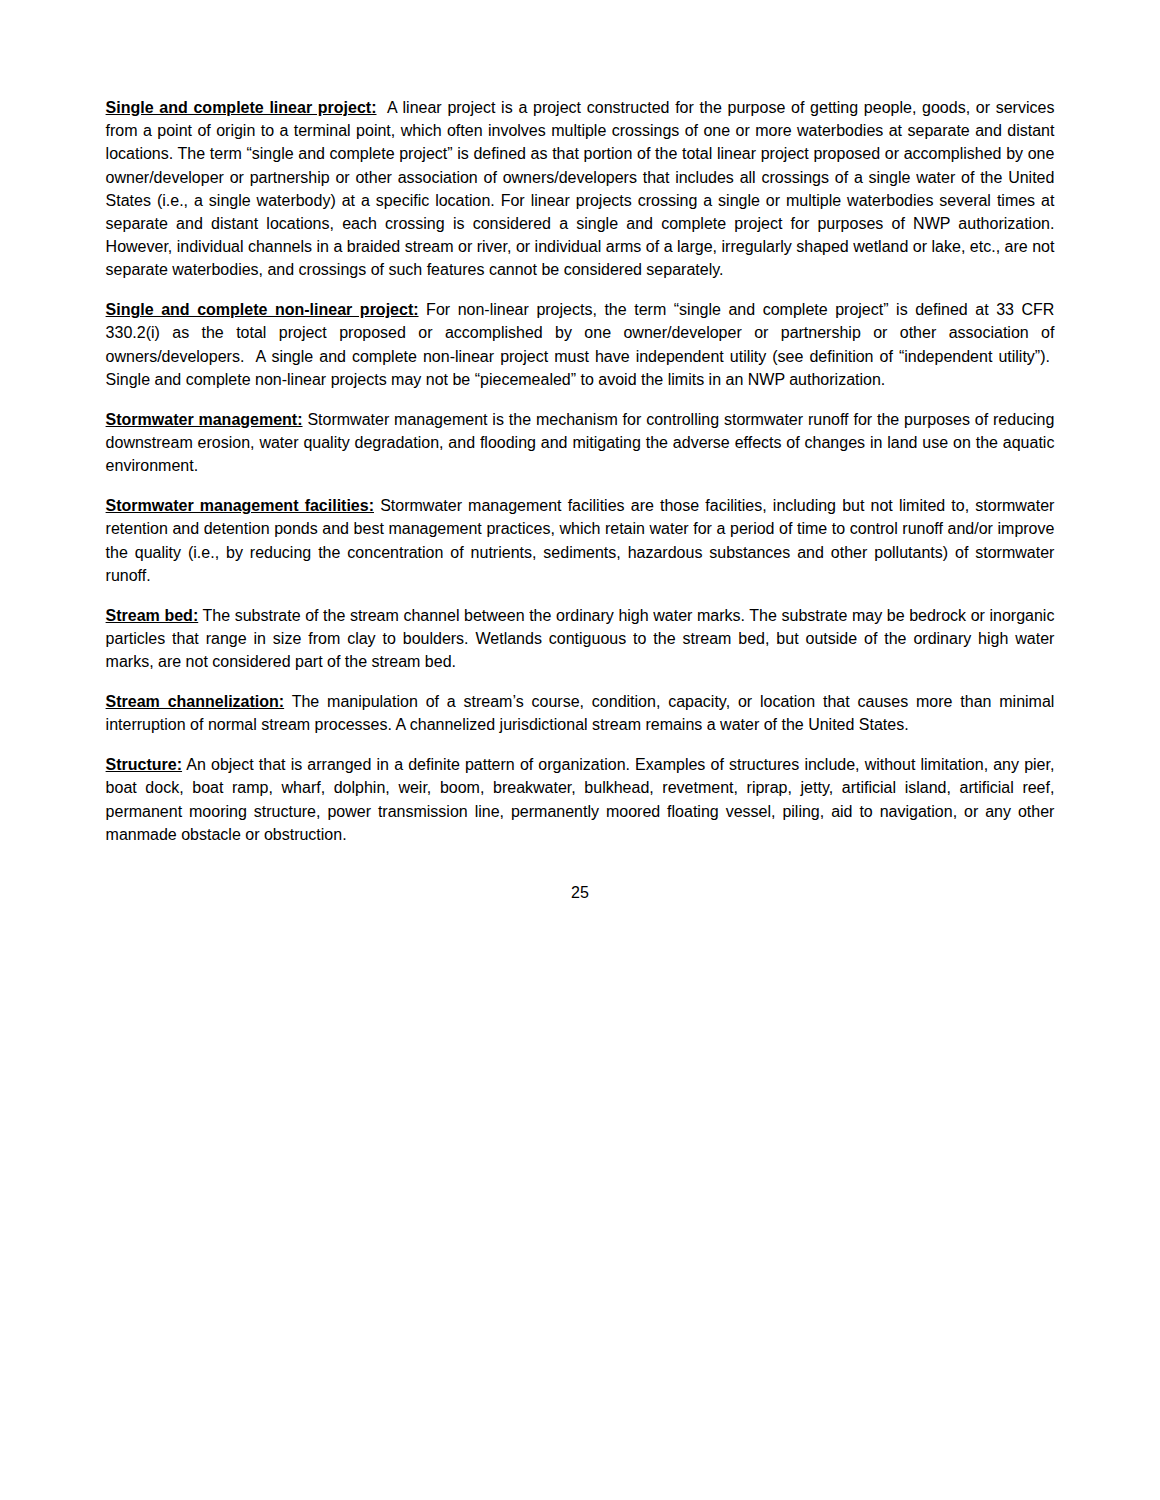Single and complete linear project: A linear project is a project constructed for the purpose of getting people, goods, or services from a point of origin to a terminal point, which often involves multiple crossings of one or more waterbodies at separate and distant locations. The term “single and complete project” is defined as that portion of the total linear project proposed or accomplished by one owner/developer or partnership or other association of owners/developers that includes all crossings of a single water of the United States (i.e., a single waterbody) at a specific location. For linear projects crossing a single or multiple waterbodies several times at separate and distant locations, each crossing is considered a single and complete project for purposes of NWP authorization. However, individual channels in a braided stream or river, or individual arms of a large, irregularly shaped wetland or lake, etc., are not separate waterbodies, and crossings of such features cannot be considered separately.
Single and complete non-linear project: For non-linear projects, the term “single and complete project” is defined at 33 CFR 330.2(i) as the total project proposed or accomplished by one owner/developer or partnership or other association of owners/developers. A single and complete non-linear project must have independent utility (see definition of “independent utility”). Single and complete non-linear projects may not be “piecemealed” to avoid the limits in an NWP authorization.
Stormwater management: Stormwater management is the mechanism for controlling stormwater runoff for the purposes of reducing downstream erosion, water quality degradation, and flooding and mitigating the adverse effects of changes in land use on the aquatic environment.
Stormwater management facilities: Stormwater management facilities are those facilities, including but not limited to, stormwater retention and detention ponds and best management practices, which retain water for a period of time to control runoff and/or improve the quality (i.e., by reducing the concentration of nutrients, sediments, hazardous substances and other pollutants) of stormwater runoff.
Stream bed: The substrate of the stream channel between the ordinary high water marks. The substrate may be bedrock or inorganic particles that range in size from clay to boulders. Wetlands contiguous to the stream bed, but outside of the ordinary high water marks, are not considered part of the stream bed.
Stream channelization: The manipulation of a stream’s course, condition, capacity, or location that causes more than minimal interruption of normal stream processes. A channelized jurisdictional stream remains a water of the United States.
Structure: An object that is arranged in a definite pattern of organization. Examples of structures include, without limitation, any pier, boat dock, boat ramp, wharf, dolphin, weir, boom, breakwater, bulkhead, revetment, riprap, jetty, artificial island, artificial reef, permanent mooring structure, power transmission line, permanently moored floating vessel, piling, aid to navigation, or any other manmade obstacle or obstruction.
25